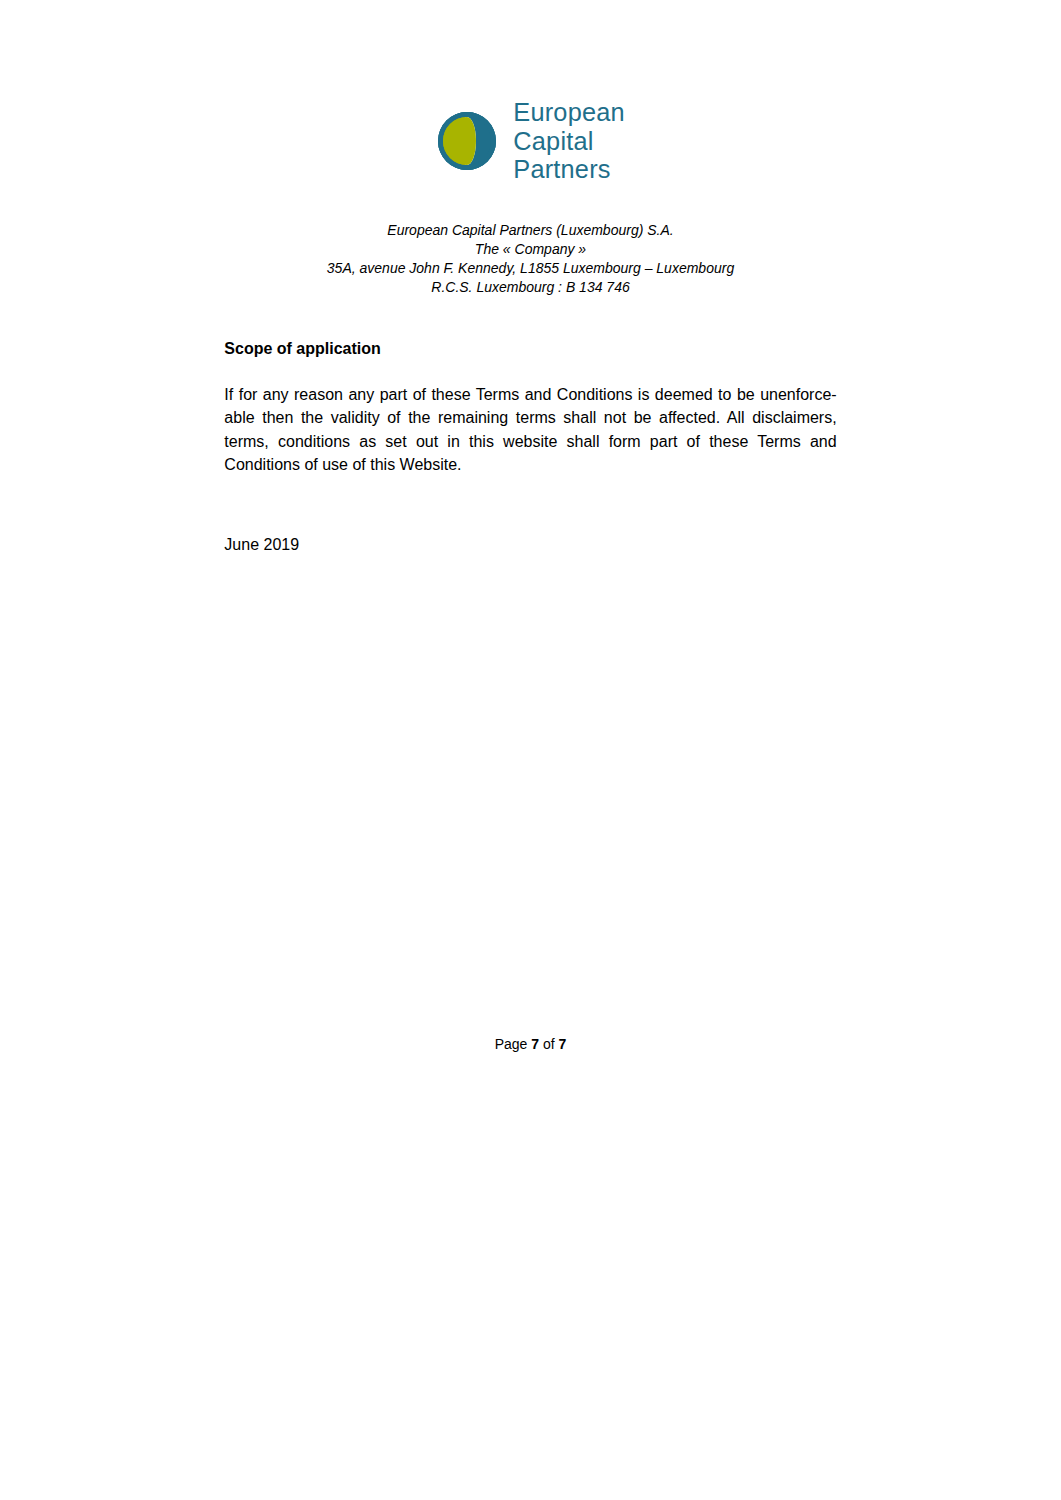European
Capital
Partners
European Capital Partners (Luxembourg) S.A.
The « Company »
35A, avenue John F. Kennedy, L1855 Luxembourg – Luxembourg
R.C.S. Luxembourg : B 134 746
Scope of application
If for any reason any part of these Terms and Conditions is deemed to be unenforceable then the validity of the remaining terms shall not be affected. All disclaimers, terms, conditions as set out in this website shall form part of these Terms and Conditions of use of this Website.
June 2019
Page 7 of 7